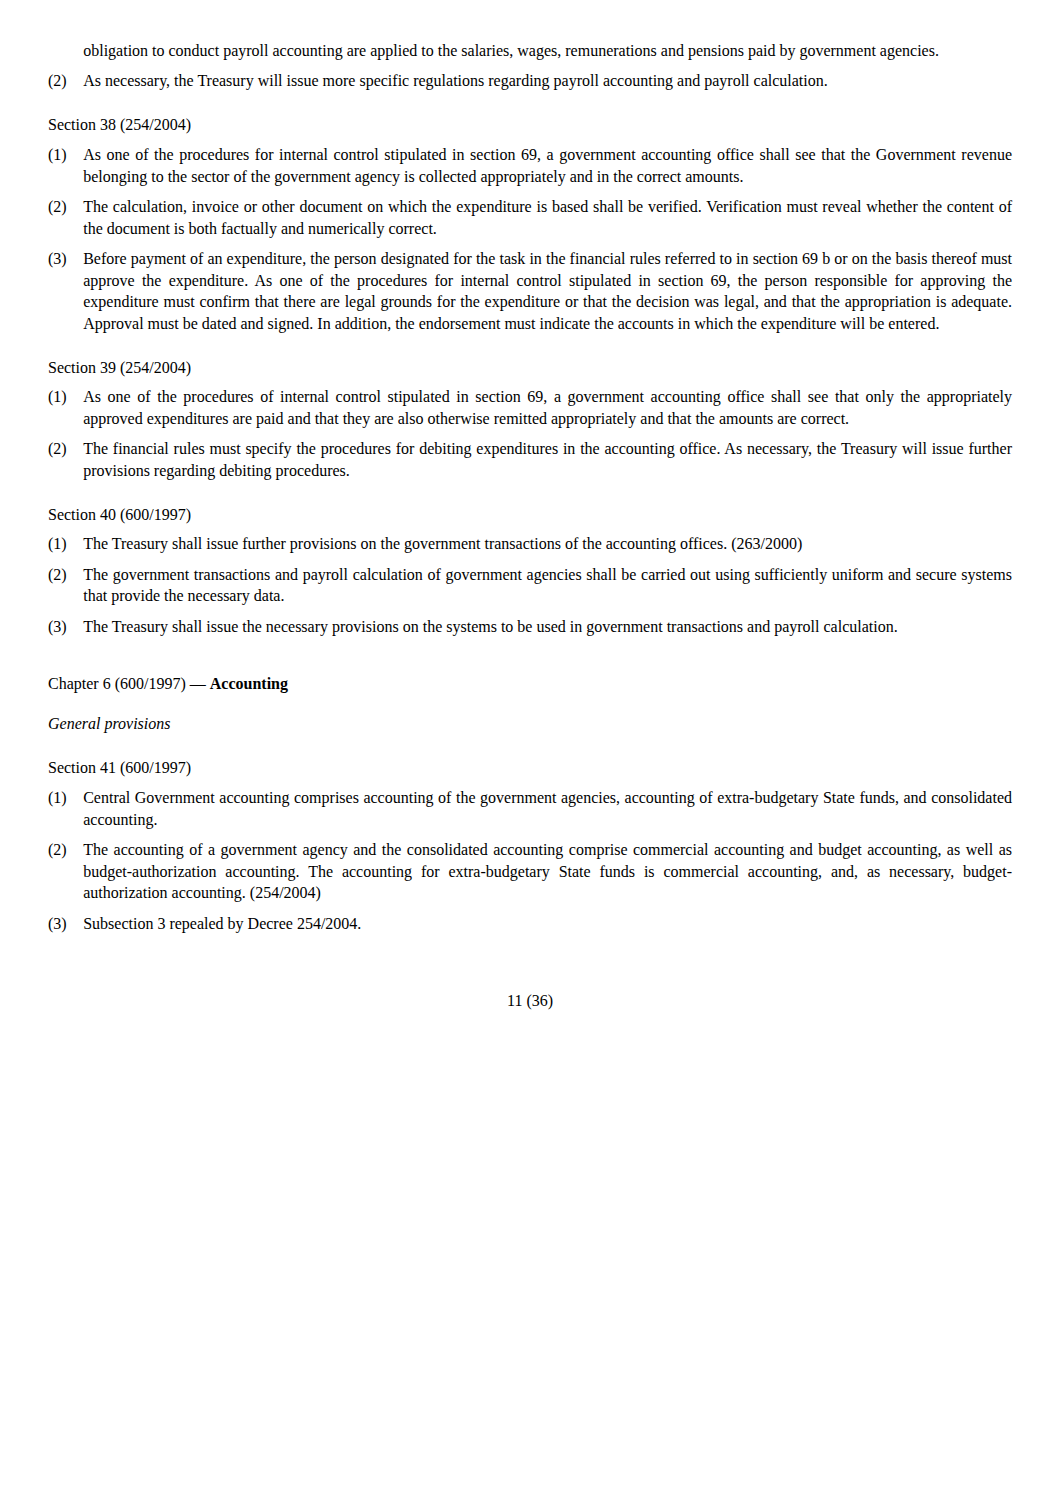obligation to conduct payroll accounting are applied to the salaries, wages, remunerations and pensions paid by government agencies.
(2) As necessary, the Treasury will issue more specific regulations regarding payroll accounting and payroll calculation.
Section 38 (254/2004)
(1) As one of the procedures for internal control stipulated in section 69, a government accounting office shall see that the Government revenue belonging to the sector of the government agency is collected appropriately and in the correct amounts.
(2) The calculation, invoice or other document on which the expenditure is based shall be verified. Verification must reveal whether the content of the document is both factually and numerically correct.
(3) Before payment of an expenditure, the person designated for the task in the financial rules referred to in section 69 b or on the basis thereof must approve the expenditure. As one of the procedures for internal control stipulated in section 69, the person responsible for approving the expenditure must confirm that there are legal grounds for the expenditure or that the decision was legal, and that the appropriation is adequate. Approval must be dated and signed. In addition, the endorsement must indicate the accounts in which the expenditure will be entered.
Section 39 (254/2004)
(1) As one of the procedures of internal control stipulated in section 69, a government accounting office shall see that only the appropriately approved expenditures are paid and that they are also otherwise remitted appropriately and that the amounts are correct.
(2) The financial rules must specify the procedures for debiting expenditures in the accounting office. As necessary, the Treasury will issue further provisions regarding debiting procedures.
Section 40 (600/1997)
(1) The Treasury shall issue further provisions on the government transactions of the accounting offices. (263/2000)
(2) The government transactions and payroll calculation of government agencies shall be carried out using sufficiently uniform and secure systems that provide the necessary data.
(3) The Treasury shall issue the necessary provisions on the systems to be used in government transactions and payroll calculation.
Chapter 6 (600/1997) — Accounting
General provisions
Section 41 (600/1997)
(1) Central Government accounting comprises accounting of the government agencies, accounting of extra-budgetary State funds, and consolidated accounting.
(2) The accounting of a government agency and the consolidated accounting comprise commercial accounting and budget accounting, as well as budget-authorization accounting. The accounting for extra-budgetary State funds is commercial accounting, and, as necessary, budget-authorization accounting. (254/2004)
(3) Subsection 3 repealed by Decree 254/2004.
11 (36)